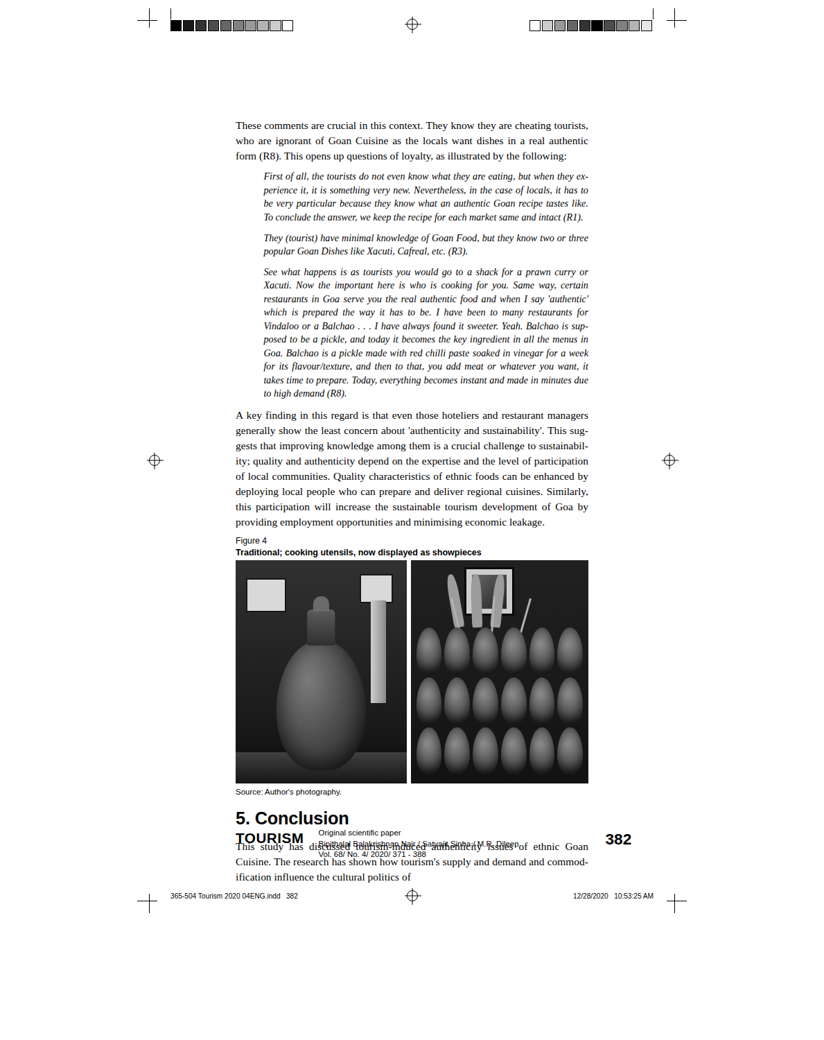These comments are crucial in this context. They know they are cheating tourists, who are ignorant of Goan Cuisine as the locals want dishes in a real authentic form (R8). This opens up questions of loyalty, as illustrated by the following:
First of all, the tourists do not even know what they are eating, but when they experience it, it is something very new. Nevertheless, in the case of locals, it has to be very particular because they know what an authentic Goan recipe tastes like. To conclude the answer, we keep the recipe for each market same and intact (R1).
They (tourist) have minimal knowledge of Goan Food, but they know two or three popular Goan Dishes like Xacuti, Cafreal, etc. (R3).
See what happens is as tourists you would go to a shack for a prawn curry or Xacuti. Now the important here is who is cooking for you. Same way, certain restaurants in Goa serve you the real authentic food and when I say 'authentic' which is prepared the way it has to be. I have been to many restaurants for Vindaloo or a Balchao . . . I have always found it sweeter. Yeah. Balchao is supposed to be a pickle, and today it becomes the key ingredient in all the menus in Goa. Balchao is a pickle made with red chilli paste soaked in vinegar for a week for its flavour/texture, and then to that, you add meat or whatever you want, it takes time to prepare. Today, everything becomes instant and made in minutes due to high demand (R8).
A key finding in this regard is that even those hoteliers and restaurant managers generally show the least concern about 'authenticity and sustainability'. This suggests that improving knowledge among them is a crucial challenge to sustainability; quality and authenticity depend on the expertise and the level of participation of local communities. Quality characteristics of ethnic foods can be enhanced by deploying local people who can prepare and deliver regional cuisines. Similarly, this participation will increase the sustainable tourism development of Goa by providing employment opportunities and minimising economic leakage.
Figure 4
Traditional; cooking utensils, now displayed as showpieces
Source: Author's photography.
5. Conclusion
This study has discussed tourism-induced authenticity issues of ethnic Goan Cuisine. The research has shown how tourism's supply and demand and commodification influence the cultural politics of
TOURISM
Original scientific paper
Bipithalal Balakrishnan Nair / Satyajit Sinha / M.R. Dileep
Vol. 68/ No. 4/ 2020/ 371 - 388
382
365-504 Tourism 2020 04ENG.indd 382
12/28/2020 10:53:25 AM